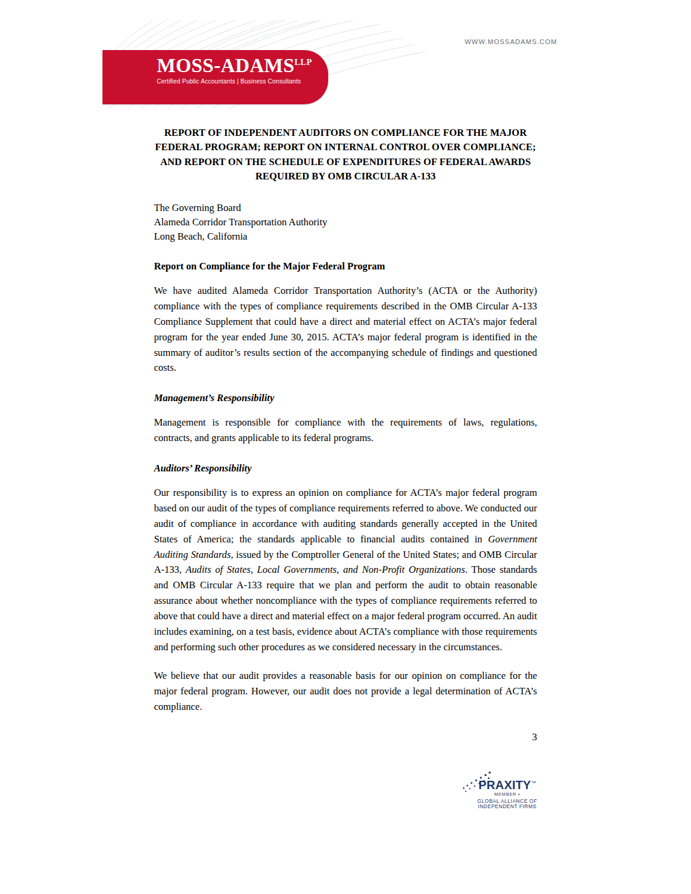WWW.MOSSADAMS.COM
MOSS‑ADAMSLLP
Certified Public Accountants | Business Consultants
Report of Independent Auditors on Compliance for the Major Federal Program; Report on Internal Control Over Compliance; and Report on the Schedule of Expenditures of Federal Awards Required by OMB Circular A-133
The Governing Board
Alameda Corridor Transportation Authority
Long Beach, California
Report on Compliance for the Major Federal Program
We have audited Alameda Corridor Transportation Authority’s (ACTA or the Authority) compliance with the types of compliance requirements described in the OMB Circular A-133 Compliance Supplement that could have a direct and material effect on ACTA’s major federal program for the year ended June 30, 2015. ACTA’s major federal program is identified in the summary of auditor’s results section of the accompanying schedule of findings and questioned costs.
Management’s Responsibility
Management is responsible for compliance with the requirements of laws, regulations, contracts, and grants applicable to its federal programs.
Auditors’ Responsibility
Our responsibility is to express an opinion on compliance for ACTA’s major federal program based on our audit of the types of compliance requirements referred to above. We conducted our audit of compliance in accordance with auditing standards generally accepted in the United States of America; the standards applicable to financial audits contained in Government Auditing Standards, issued by the Comptroller General of the United States; and OMB Circular A-133, Audits of States, Local Governments, and Non-Profit Organizations. Those standards and OMB Circular A-133 require that we plan and perform the audit to obtain reasonable assurance about whether noncompliance with the types of compliance requirements referred to above that could have a direct and material effect on a major federal program occurred. An audit includes examining, on a test basis, evidence about ACTA’s compliance with those requirements and performing such other procedures as we considered necessary in the circumstances.
We believe that our audit provides a reasonable basis for our opinion on compliance for the major federal program. However, our audit does not provide a legal determination of ACTA’s compliance.
3
PRAXITY™
MEMBER •
GLOBAL ALLIANCE OF
INDEPENDENT FIRMS